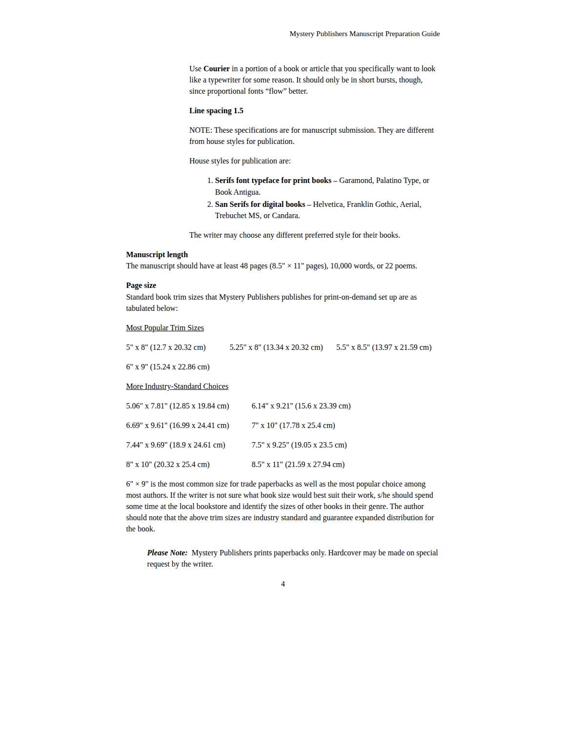Mystery Publishers Manuscript Preparation Guide
Use Courier in a portion of a book or article that you specifically want to look like a typewriter for some reason. It should only be in short bursts, though, since proportional fonts “flow” better.
Line spacing 1.5
NOTE: These specifications are for manuscript submission. They are different from house styles for publication.
House styles for publication are:
Serifs font typeface for print books – Garamond, Palatino Type, or Book Antigua.
San Serifs for digital books – Helvetica, Franklin Gothic, Aerial, Trebuchet MS, or Candara.
The writer may choose any different preferred style for their books.
Manuscript length
The manuscript should have at least 48 pages (8.5" × 11" pages), 10,000 words, or 22 poems.
Page size
Standard book trim sizes that Mystery Publishers publishes for print-on-demand set up are as tabulated below:
Most Popular Trim Sizes
| 5" x 8" (12.7 x 20.32 cm) | 5.25" x 8" (13.34 x 20.32 cm) | 5.5" x 8.5" (13.97 x 21.59 cm) |
| 6" x 9" (15.24 x 22.86 cm) | | |
More Industry-Standard Choices
| 5.06" x 7.81" (12.85 x 19.84 cm) | 6.14" x 9.21" (15.6 x 23.39 cm) |
| 6.69" x 9.61" (16.99 x 24.41 cm) | 7" x 10" (17.78 x 25.4 cm) |
| 7.44" x 9.69" (18.9 x 24.61 cm) | 7.5" x 9.25" (19.05 x 23.5 cm) |
| 8" x 10" (20.32 x 25.4 cm) | 8.5" x 11" (21.59 x 27.94 cm) |
6" × 9" is the most common size for trade paperbacks as well as the most popular choice among most authors. If the writer is not sure what book size would best suit their work, s/he should spend some time at the local bookstore and identify the sizes of other books in their genre. The author should note that the above trim sizes are industry standard and guarantee expanded distribution for the book.
Please Note: Mystery Publishers prints paperbacks only. Hardcover may be made on special request by the writer.
4